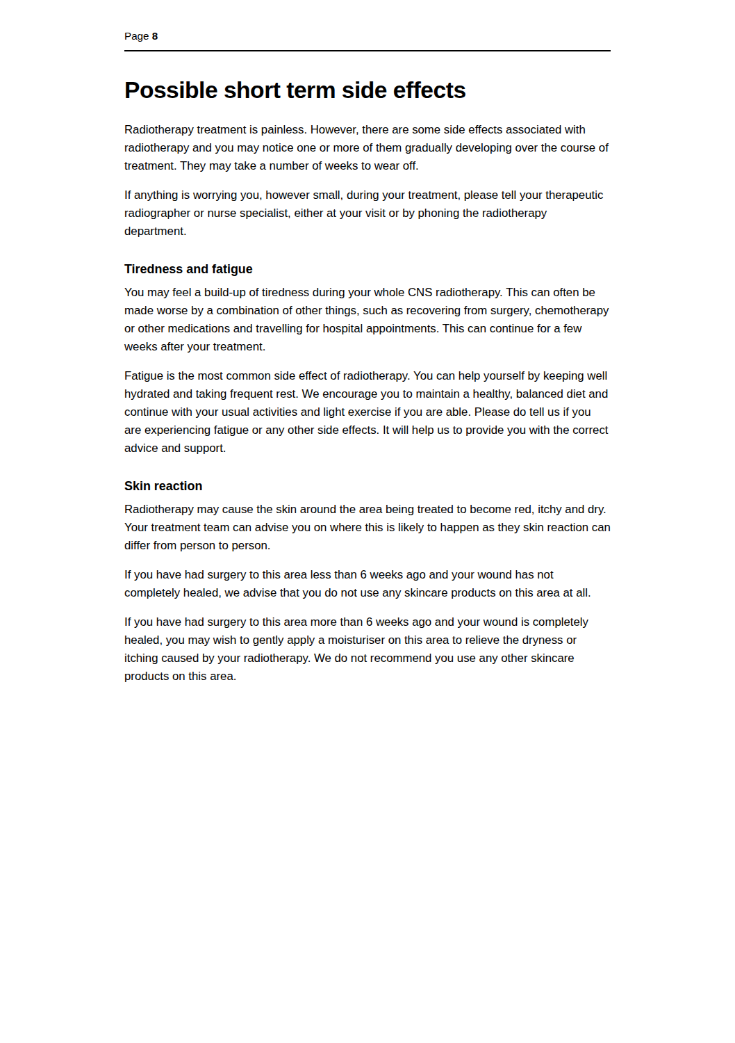Page 8
Possible short term side effects
Radiotherapy treatment is painless. However, there are some side effects associated with radiotherapy and you may notice one or more of them gradually developing over the course of treatment. They may take a number of weeks to wear off.
If anything is worrying you, however small, during your treatment, please tell your therapeutic radiographer or nurse specialist, either at your visit or by phoning the radiotherapy department.
Tiredness and fatigue
You may feel a build-up of tiredness during your whole CNS radiotherapy. This can often be made worse by a combination of other things, such as recovering from surgery, chemotherapy or other medications and travelling for hospital appointments. This can continue for a few weeks after your treatment.
Fatigue is the most common side effect of radiotherapy. You can help yourself by keeping well hydrated and taking frequent rest. We encourage you to maintain a healthy, balanced diet and continue with your usual activities and light exercise if you are able. Please do tell us if you are experiencing fatigue or any other side effects. It will help us to provide you with the correct advice and support.
Skin reaction
Radiotherapy may cause the skin around the area being treated to become red, itchy and dry. Your treatment team can advise you on where this is likely to happen as they skin reaction can differ from person to person.
If you have had surgery to this area less than 6 weeks ago and your wound has not completely healed, we advise that you do not use any skincare products on this area at all.
If you have had surgery to this area more than 6 weeks ago and your wound is completely healed, you may wish to gently apply a moisturiser on this area to relieve the dryness or itching caused by your radiotherapy. We do not recommend you use any other skincare products on this area.